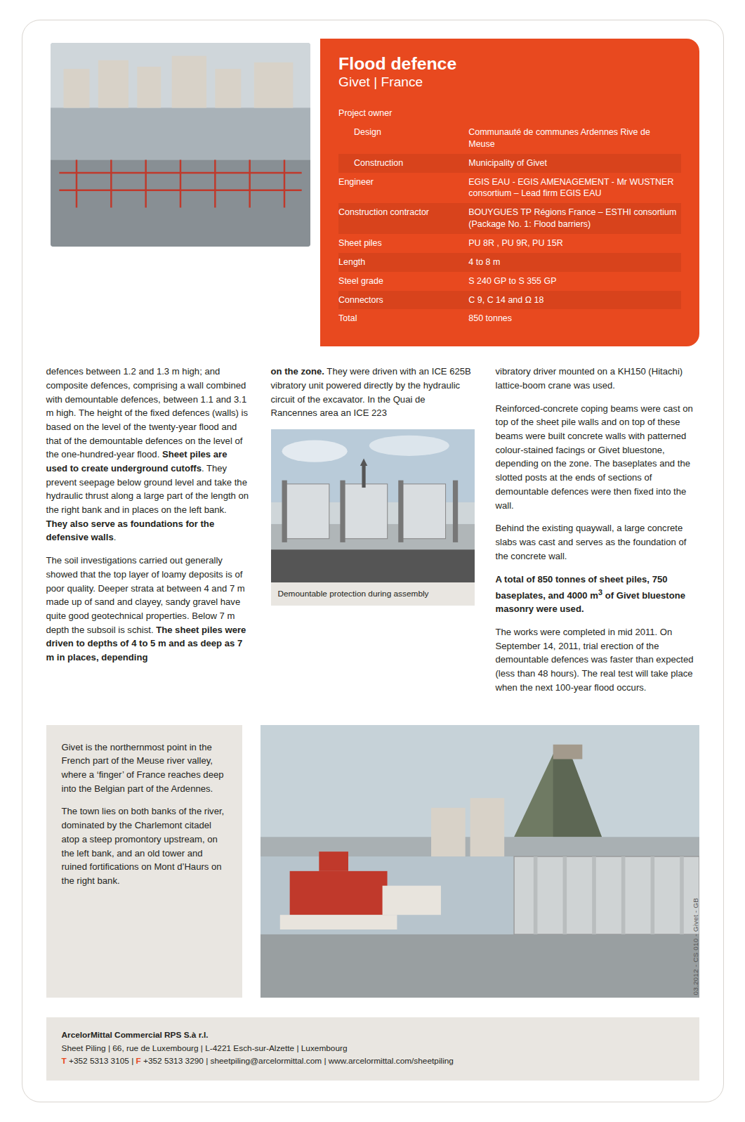Flood defence
Givet | France
| Project owner | |
| Design | Communauté de communes Ardennes Rive de Meuse |
| Construction | Municipality of Givet |
| Engineer | EGIS EAU - EGIS AMENAGEMENT - Mr WUSTNER consortium – Lead firm EGIS EAU |
| Construction contractor | BOUYGUES TP Régions France – ESTHI consortium (Package No. 1: Flood barriers) |
| Sheet piles | PU 8R , PU 9R, PU 15R |
| Length | 4 to 8 m |
| Steel grade | S 240 GP to S 355 GP |
| Connectors | C 9, C 14 and Ω 18 |
| Total | 850 tonnes |
defences between 1.2 and 1.3 m high; and composite defences, comprising a wall combined with demountable defences, between 1.1 and 3.1 m high. The height of the fixed defences (walls) is based on the level of the twenty-year flood and that of the demountable defences on the level of the one-hundred-year flood. Sheet piles are used to create underground cutoffs. They prevent seepage below ground level and take the hydraulic thrust along a large part of the length on the right bank and in places on the left bank. They also serve as foundations for the defensive walls.
The soil investigations carried out generally showed that the top layer of loamy deposits is of poor quality. Deeper strata at between 4 and 7 m made up of sand and clayey, sandy gravel have quite good geotechnical properties. Below 7 m depth the subsoil is schist. The sheet piles were driven to depths of 4 to 5 m and as deep as 7 m in places, depending
on the zone. They were driven with an ICE 625B vibratory unit powered directly by the hydraulic circuit of the excavator. In the Quai de Rancennes area an ICE 223
Demountable protection during assembly
vibratory driver mounted on a KH150 (Hitachi) lattice-boom crane was used.
Reinforced-concrete coping beams were cast on top of the sheet pile walls and on top of these beams were built concrete walls with patterned colour-stained facings or Givet bluestone, depending on the zone. The baseplates and the slotted posts at the ends of sections of demountable defences were then fixed into the wall.
Behind the existing quaywall, a large concrete slabs was cast and serves as the foundation of the concrete wall.
A total of 850 tonnes of sheet piles, 750 baseplates, and 4000 m3 of Givet bluestone masonry were used.
The works were completed in mid 2011. On September 14, 2011, trial erection of the demountable defences was faster than expected (less than 48 hours). The real test will take place when the next 100-year flood occurs.
Givet is the northernmost point in the French part of the Meuse river valley, where a ‘finger’ of France reaches deep into the Belgian part of the Ardennes.
The town lies on both banks of the river, dominated by the Charlemont citadel atop a steep promontory upstream, on the left bank, and an old tower and ruined fortifications on Mont d’Haurs on the right bank.
03.2012 - CS 010 - Givet - GB
ArcelorMittal Commercial RPS S.à r.l.
Sheet Piling | 66, rue de Luxembourg | L-4221 Esch-sur-Alzette | Luxembourg
T +352 5313 3105 | F +352 5313 3290 | sheetpiling@arcelormittal.com | www.arcelormittal.com/sheetpiling